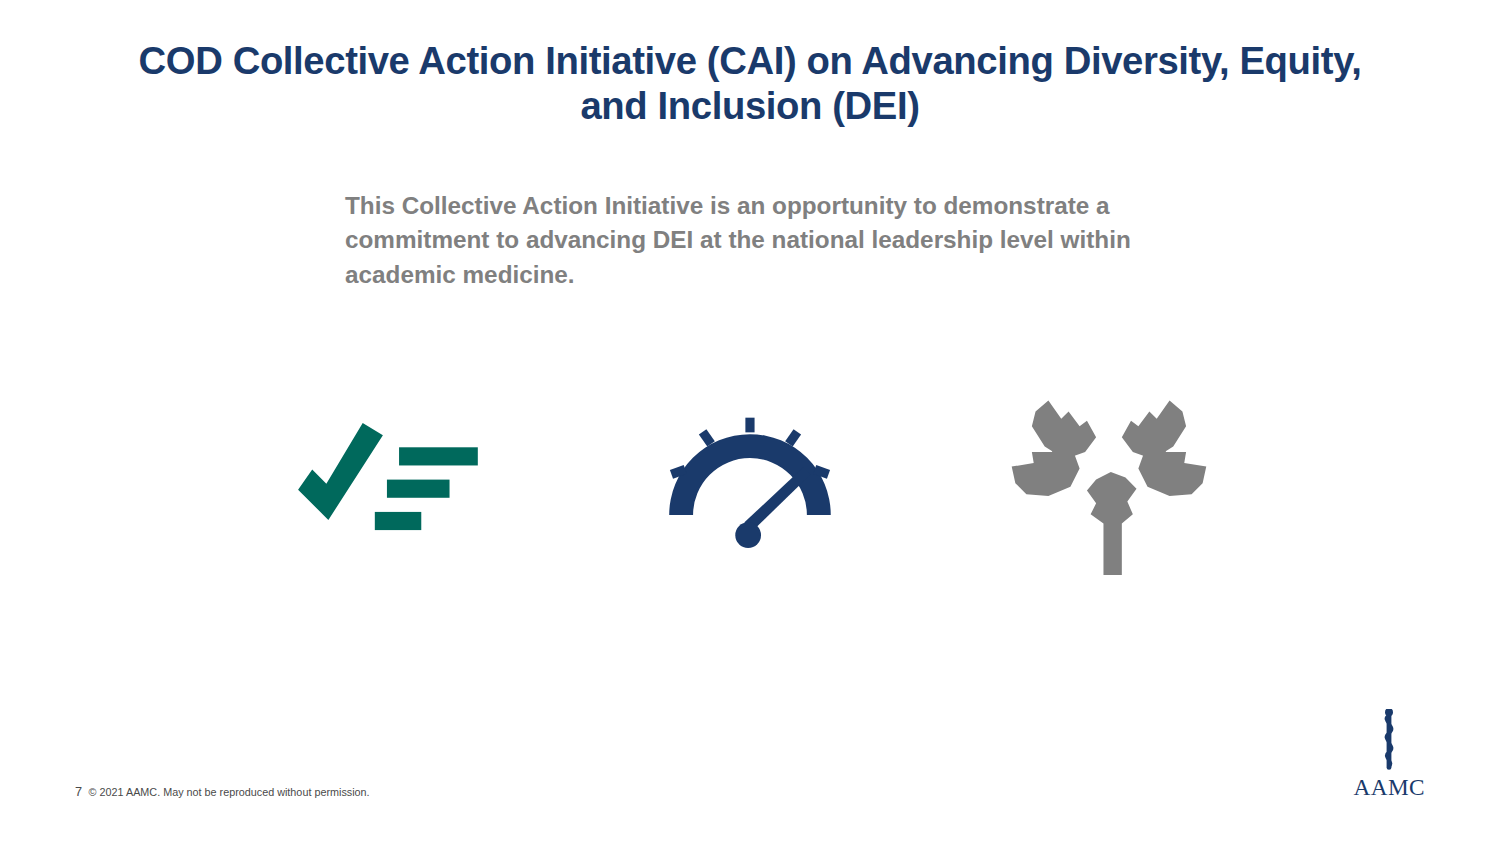COD Collective Action Initiative (CAI) on Advancing Diversity, Equity, and Inclusion (DEI)
This Collective Action Initiative is an opportunity to demonstrate a commitment to advancing DEI at the national leadership level within academic medicine.
7 © 2021 AAMC. May not be reproduced without permission.
AAMC